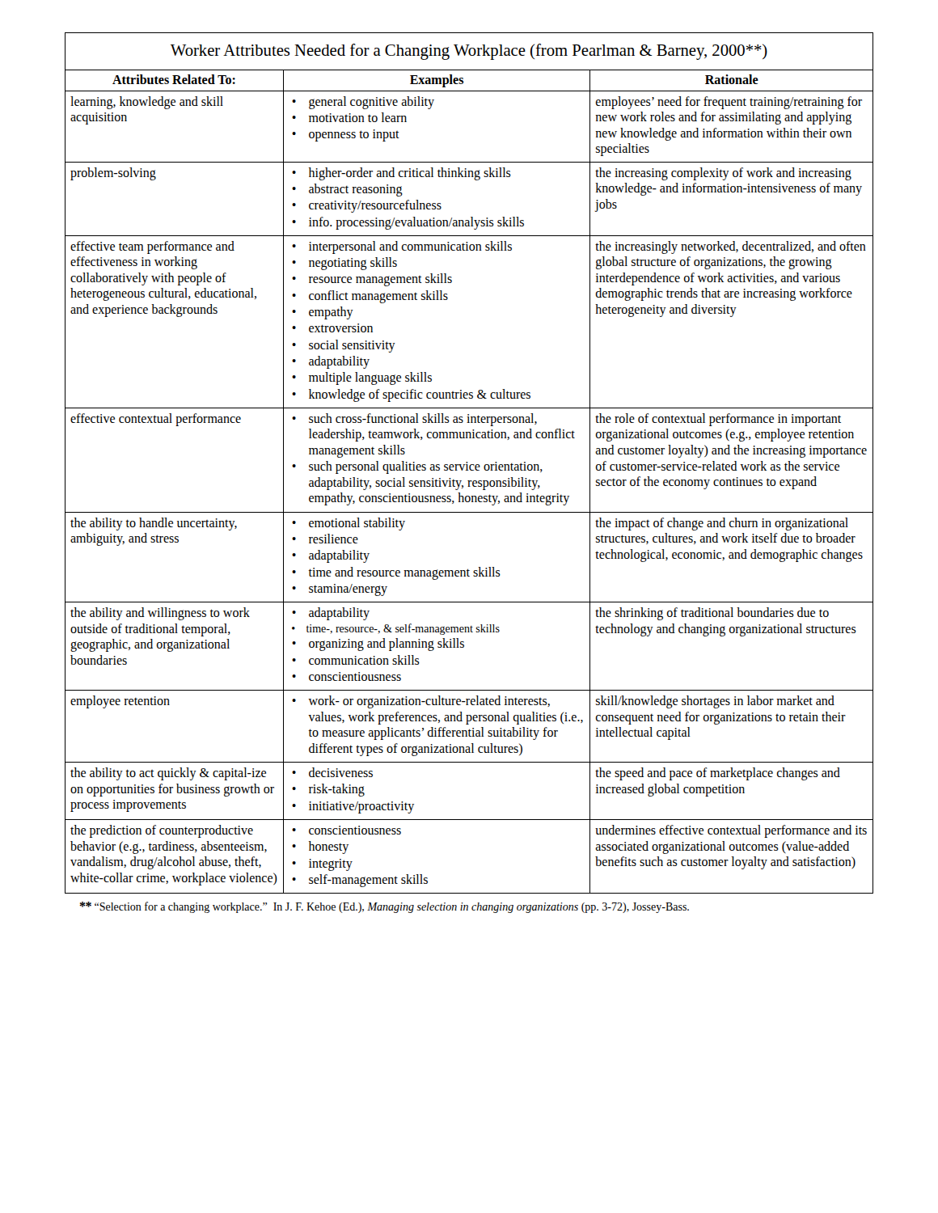Worker Attributes Needed for a Changing Workplace (from Pearlman & Barney, 2000**)
| Attributes Related To: | Examples | Rationale |
| --- | --- | --- |
| learning, knowledge and skill acquisition | general cognitive ability motivation to learn openness to input | employees’ need for frequent training/retraining for new work roles and for assimilating and applying new knowledge and information within their own specialties |
| problem-solving | higher-order and critical thinking skills abstract reasoning creativity/resourcefulness info. processing/evaluation/analysis skills | the increasing complexity of work and increasing knowledge- and information-intensiveness of many jobs |
| effective team performance and effectiveness in working collaboratively with people of heterogeneous cultural, educational, and experience backgrounds | interpersonal and communication skills negotiating skills resource management skills conflict management skills empathy extroversion social sensitivity adaptability multiple language skills knowledge of specific countries & cultures | the increasingly networked, decentralized, and often global structure of organizations, the growing interdependence of work activities, and various demographic trends that are increasing workforce heterogeneity and diversity |
| effective contextual performance | such cross-functional skills as interpersonal, leadership, teamwork, communication, and conflict management skills such personal qualities as service orientation, adaptability, social sensitivity, responsibility, empathy, conscientiousness, honesty, and integrity | the role of contextual performance in important organizational outcomes (e.g., employee retention and customer loyalty) and the increasing importance of customer-service-related work as the service sector of the economy continues to expand |
| the ability to handle uncertainty, ambiguity, and stress | emotional stability resilience adaptability time and resource management skills stamina/energy | the impact of change and churn in organizational structures, cultures, and work itself due to broader technological, economic, and demographic changes |
| the ability and willingness to work outside of traditional temporal, geographic, and organizational boundaries | adaptability time-, resource-, & self-management skills organizing and planning skills communication skills conscientiousness | the shrinking of traditional boundaries due to technology and changing organizational structures |
| employee retention | work- or organization-culture-related interests, values, work preferences, and personal qualities (i.e., to measure applicants’ differential suitability for different types of organizational cultures) | skill/knowledge shortages in labor market and consequent need for organizations to retain their intellectual capital |
| the ability to act quickly & capital-ize on opportunities for business growth or process improvements | decisiveness risk-taking initiative/proactivity | the speed and pace of marketplace changes and increased global competition |
| the prediction of counterproductive behavior (e.g., tardiness, absenteeism, vandalism, drug/alcohol abuse, theft, white-collar crime, workplace violence) | conscientiousness honesty integrity self-management skills | undermines effective contextual performance and its associated organizational outcomes (value-added benefits such as customer loyalty and satisfaction) |
** “Selection for a changing workplace.” In J. F. Kehoe (Ed.), Managing selection in changing organizations (pp. 3-72), Jossey-Bass.